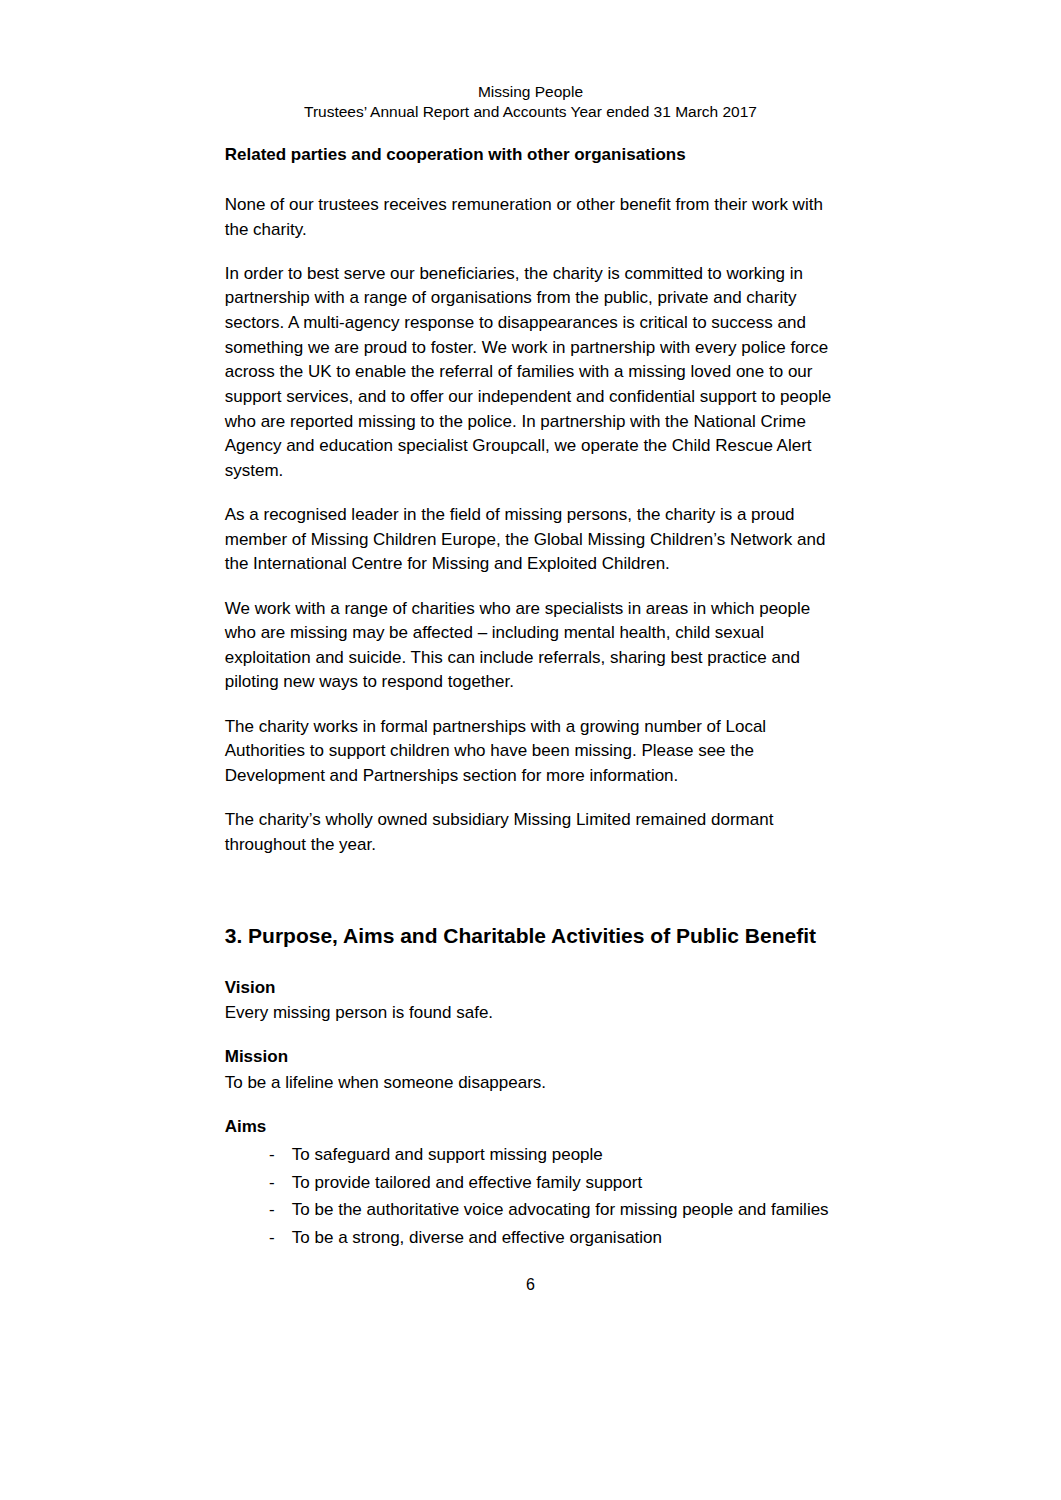Missing People Trustees’ Annual Report and Accounts Year ended 31 March 2017
Related parties and cooperation with other organisations
None of our trustees receives remuneration or other benefit from their work with the charity.
In order to best serve our beneficiaries, the charity is committed to working in partnership with a range of organisations from the public, private and charity sectors. A multi-agency response to disappearances is critical to success and something we are proud to foster. We work in partnership with every police force across the UK to enable the referral of families with a missing loved one to our support services, and to offer our independent and confidential support to people who are reported missing to the police. In partnership with the National Crime Agency and education specialist Groupcall, we operate the Child Rescue Alert system.
As a recognised leader in the field of missing persons, the charity is a proud member of Missing Children Europe, the Global Missing Children’s Network and the International Centre for Missing and Exploited Children.
We work with a range of charities who are specialists in areas in which people who are missing may be affected – including mental health, child sexual exploitation and suicide. This can include referrals, sharing best practice and piloting new ways to respond together.
The charity works in formal partnerships with a growing number of Local Authorities to support children who have been missing. Please see the Development and Partnerships section for more information.
The charity’s wholly owned subsidiary Missing Limited remained dormant throughout the year.
3. Purpose, Aims and Charitable Activities of Public Benefit
Vision
Every missing person is found safe.
Mission
To be a lifeline when someone disappears.
Aims
To safeguard and support missing people
To provide tailored and effective family support
To be the authoritative voice advocating for missing people and families
To be a strong, diverse and effective organisation
6